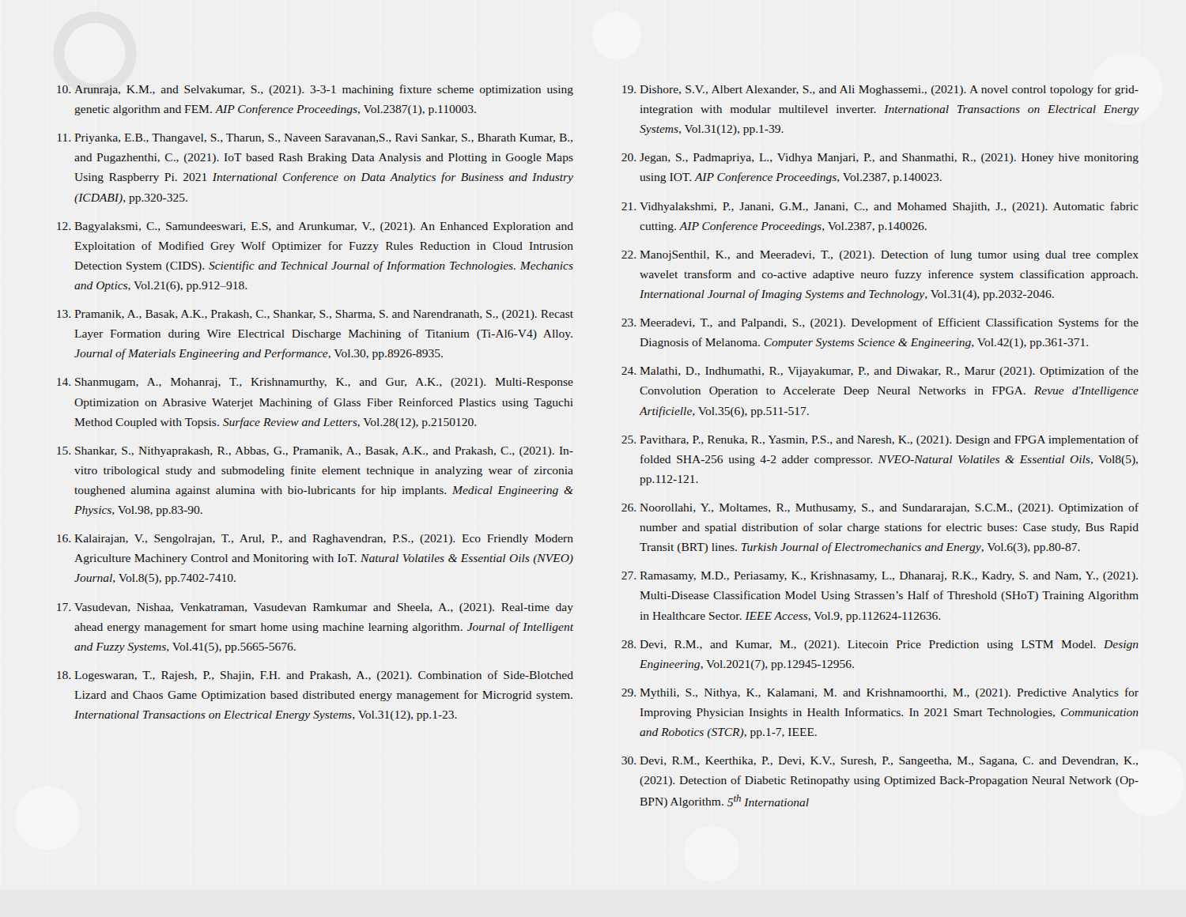Arunraja, K.M., and Selvakumar, S., (2021). 3-3-1 machining fixture scheme optimization using genetic algorithm and FEM. AIP Conference Proceedings, Vol.2387(1), p.110003.
Priyanka, E.B., Thangavel, S., Tharun, S., Naveen Saravanan,S., Ravi Sankar, S., Bharath Kumar, B., and Pugazhenthi, C., (2021). IoT based Rash Braking Data Analysis and Plotting in Google Maps Using Raspberry Pi. 2021 International Conference on Data Analytics for Business and Industry (ICDABI), pp.320-325.
Bagyalaksmi, C., Samundeeswari, E.S, and Arunkumar, V., (2021). An Enhanced Exploration and Exploitation of Modified Grey Wolf Optimizer for Fuzzy Rules Reduction in Cloud Intrusion Detection System (CIDS). Scientific and Technical Journal of Information Technologies. Mechanics and Optics, Vol.21(6), pp.912–918.
Pramanik, A., Basak, A.K., Prakash, C., Shankar, S., Sharma, S. and Narendranath, S., (2021). Recast Layer Formation during Wire Electrical Discharge Machining of Titanium (Ti-Al6-V4) Alloy. Journal of Materials Engineering and Performance, Vol.30, pp.8926-8935.
Shanmugam, A., Mohanraj, T., Krishnamurthy, K., and Gur, A.K., (2021). Multi-Response Optimization on Abrasive Waterjet Machining of Glass Fiber Reinforced Plastics using Taguchi Method Coupled with Topsis. Surface Review and Letters, Vol.28(12), p.2150120.
Shankar, S., Nithyaprakash, R., Abbas, G., Pramanik, A., Basak, A.K., and Prakash, C., (2021). In-vitro tribological study and submodeling finite element technique in analyzing wear of zirconia toughened alumina against alumina with bio-lubricants for hip implants. Medical Engineering & Physics, Vol.98, pp.83-90.
Kalairajan, V., Sengolrajan, T., Arul, P., and Raghavendran, P.S., (2021). Eco Friendly Modern Agriculture Machinery Control and Monitoring with IoT. Natural Volatiles & Essential Oils (NVEO) Journal, Vol.8(5), pp.7402-7410.
Vasudevan, Nishaa, Venkatraman, Vasudevan Ramkumar and Sheela, A., (2021). Real-time day ahead energy management for smart home using machine learning algorithm. Journal of Intelligent and Fuzzy Systems, Vol.41(5), pp.5665-5676.
Logeswaran, T., Rajesh, P., Shajin, F.H. and Prakash, A., (2021). Combination of Side-Blotched Lizard and Chaos Game Optimization based distributed energy management for Microgrid system. International Transactions on Electrical Energy Systems, Vol.31(12), pp.1-23.
Dishore, S.V., Albert Alexander, S., and Ali Moghassemi., (2021). A novel control topology for grid-integration with modular multilevel inverter. International Transactions on Electrical Energy Systems, Vol.31(12), pp.1-39.
Jegan, S., Padmapriya, L., Vidhya Manjari, P., and Shanmathi, R., (2021). Honey hive monitoring using IOT. AIP Conference Proceedings, Vol.2387, p.140023.
Vidhyalakshmi, P., Janani, G.M., Janani, C., and Mohamed Shajith, J., (2021). Automatic fabric cutting. AIP Conference Proceedings, Vol.2387, p.140026.
ManojSenthil, K., and Meeradevi, T., (2021). Detection of lung tumor using dual tree complex wavelet transform and co‑active adaptive neuro fuzzy inference system classification approach. International Journal of Imaging Systems and Technology, Vol.31(4), pp.2032-2046.
Meeradevi, T., and Palpandi, S., (2021). Development of Efficient Classification Systems for the Diagnosis of Melanoma. Computer Systems Science & Engineering, Vol.42(1), pp.361-371.
Malathi, D., Indhumathi, R., Vijayakumar, P., and Diwakar, R., Marur (2021). Optimization of the Convolution Operation to Accelerate Deep Neural Networks in FPGA. Revue d'Intelligence Artificielle, Vol.35(6), pp.511-517.
Pavithara, P., Renuka, R., Yasmin, P.S., and Naresh, K., (2021). Design and FPGA implementation of folded SHA-256 using 4-2 adder compressor. NVEO-Natural Volatiles & Essential Oils, Vol8(5), pp.112-121.
Noorollahi, Y., Moltames, R., Muthusamy, S., and Sundararajan, S.C.M., (2021). Optimization of number and spatial distribution of solar charge stations for electric buses: Case study, Bus Rapid Transit (BRT) lines. Turkish Journal of Electromechanics and Energy, Vol.6(3), pp.80-87.
Ramasamy, M.D., Periasamy, K., Krishnasamy, L., Dhanaraj, R.K., Kadry, S. and Nam, Y., (2021). Multi-Disease Classification Model Using Strassen’s Half of Threshold (SHoT) Training Algorithm in Healthcare Sector. IEEE Access, Vol.9, pp.112624-112636.
Devi, R.M., and Kumar, M., (2021). Litecoin Price Prediction using LSTM Model. Design Engineering, Vol.2021(7), pp.12945-12956.
Mythili, S., Nithya, K., Kalamani, M. and Krishnamoorthi, M., (2021). Predictive Analytics for Improving Physician Insights in Health Informatics. In 2021 Smart Technologies, Communication and Robotics (STCR), pp.1-7, IEEE.
Devi, R.M., Keerthika, P., Devi, K.V., Suresh, P., Sangeetha, M., Sagana, C. and Devendran, K., (2021). Detection of Diabetic Retinopathy using Optimized Back-Propagation Neural Network (Op-BPN) Algorithm. 5th International